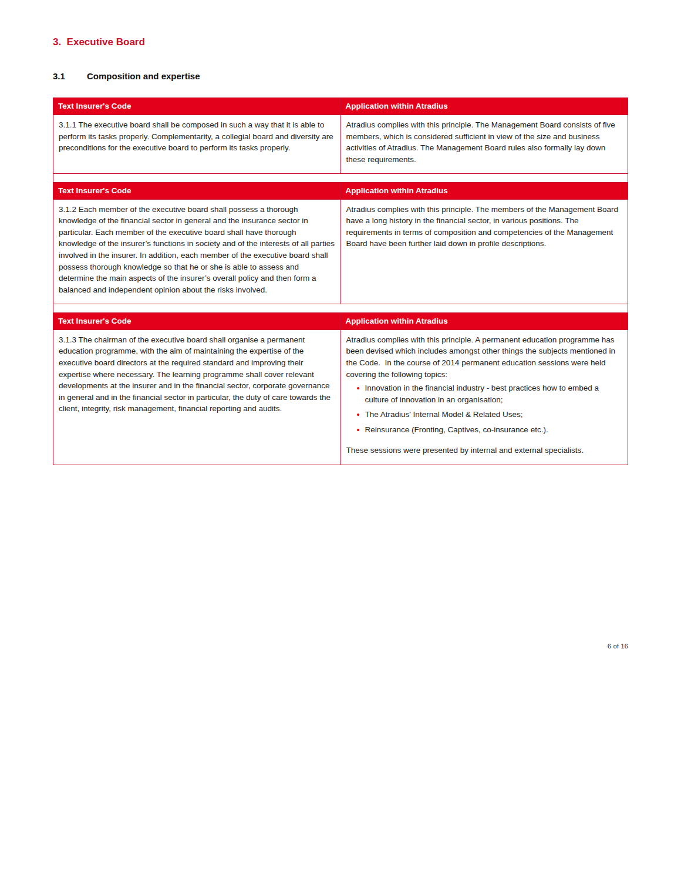3. Executive Board
3.1 Composition and expertise
| Text Insurer's Code | Application within Atradius |
| --- | --- |
| 3.1.1 The executive board shall be composed in such a way that it is able to perform its tasks properly. Complementarity, a collegial board and diversity are preconditions for the executive board to perform its tasks properly. | Atradius complies with this principle. The Management Board consists of five members, which is considered sufficient in view of the size and business activities of Atradius. The Management Board rules also formally lay down these requirements. |
| Text Insurer's Code | Application within Atradius |
| 3.1.2 Each member of the executive board shall possess a thorough knowledge of the financial sector in general and the insurance sector in particular. Each member of the executive board shall have thorough knowledge of the insurer’s functions in society and of the interests of all parties involved in the insurer. In addition, each member of the executive board shall possess thorough knowledge so that he or she is able to assess and determine the main aspects of the insurer’s overall policy and then form a balanced and independent opinion about the risks involved. | Atradius complies with this principle. The members of the Management Board have a long history in the financial sector, in various positions. The requirements in terms of composition and competencies of the Management Board have been further laid down in profile descriptions. |
| Text Insurer's Code | Application within Atradius |
| 3.1.3 The chairman of the executive board shall organise a permanent education programme, with the aim of maintaining the expertise of the executive board directors at the required standard and improving their expertise where necessary. The learning programme shall cover relevant developments at the insurer and in the financial sector, corporate governance in general and in the financial sector in particular, the duty of care towards the client, integrity, risk management, financial reporting and audits. | Atradius complies with this principle. A permanent education programme has been devised which includes amongst other things the subjects mentioned in the Code. In the course of 2014 permanent education sessions were held covering the following topics: Innovation in the financial industry - best practices how to embed a culture of innovation in an organisation; The Atradius' Internal Model & Related Uses; Reinsurance (Fronting, Captives, co-insurance etc.). These sessions were presented by internal and external specialists. |
6 of 16